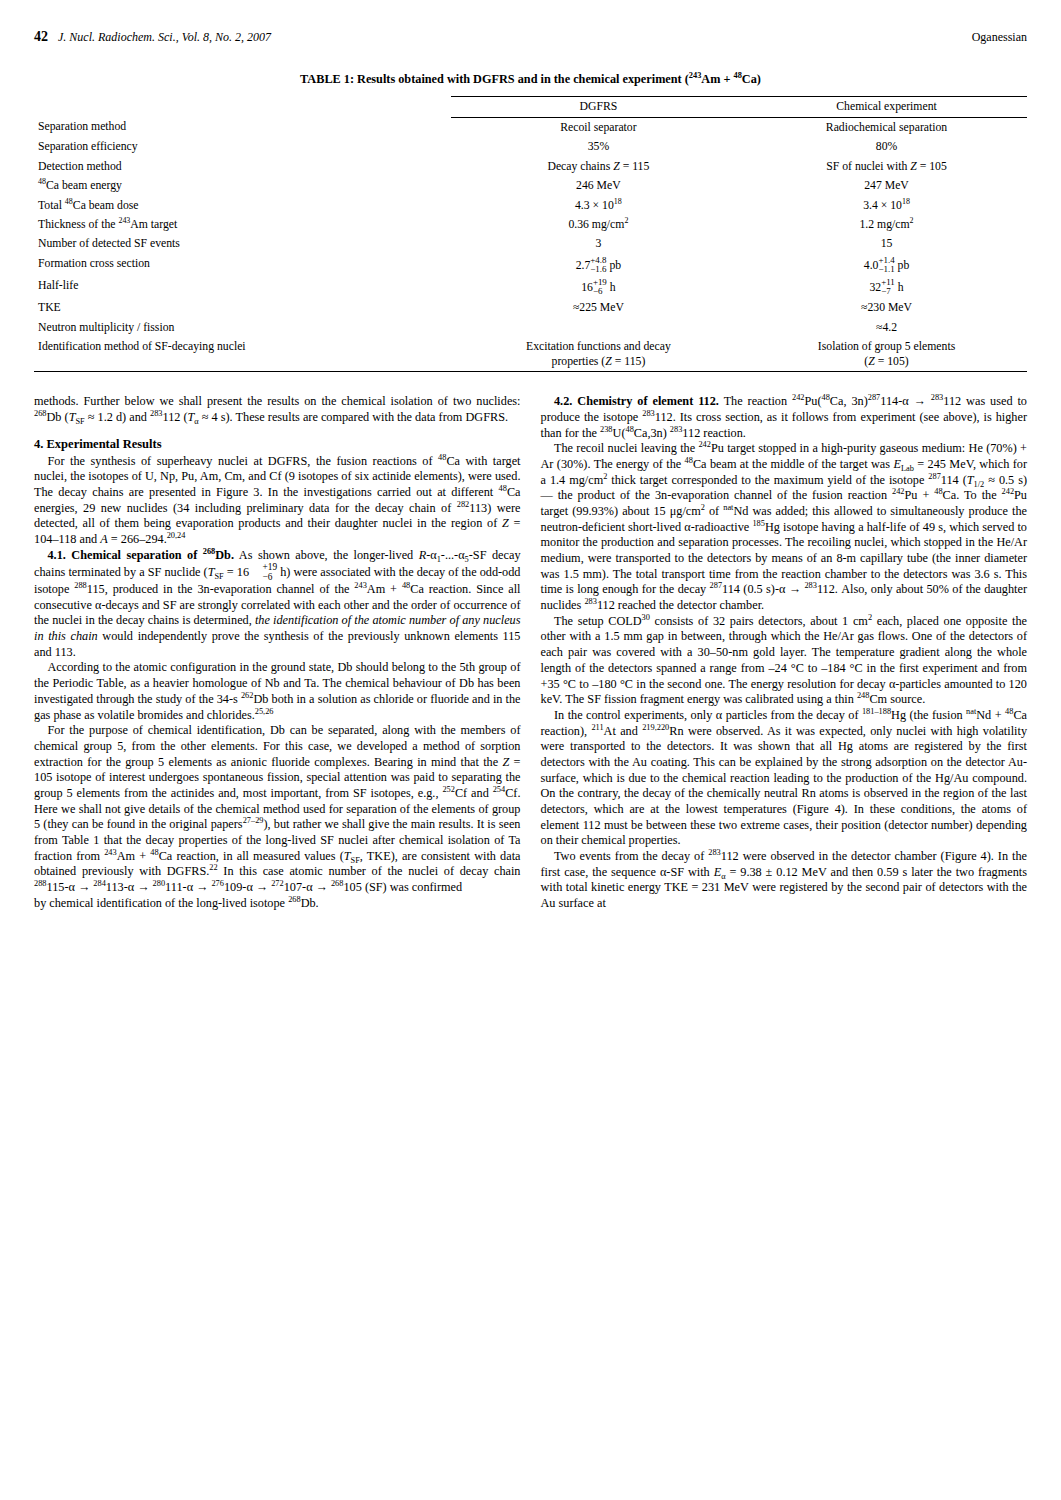42 J. Nucl. Radiochem. Sci., Vol. 8, No. 2, 2007
Oganessian
TABLE 1: Results obtained with DGFRS and in the chemical experiment (243Am + 48Ca)
| | DGFRS | Chemical experiment |
| --- | --- | --- |
| Separation method | Recoil separator | Radiochemical separation |
| Separation efficiency | 35% | 80% |
| Detection method | Decay chains Z = 115 | SF of nuclei with Z = 105 |
| 48 Ca beam energy | 246 MeV | 247 MeV |
| Total 48 Ca beam dose | 4.3 × 10 18 | 3.4 × 10 18 |
| Thickness of the 243 Am target | 0.36 mg/cm 2 | 1.2 mg/cm 2 |
| Number of detected SF events | 3 | 15 |
| Formation cross section | 2.7 +4.8 −1.6 pb | 4.0 +1.4 −1.1 pb |
| Half-life | 16 +19 −6 h | 32 +11 −7 h |
| TKE | ≈225 MeV | ≈230 MeV |
| Neutron multiplicity / fission | | ≈4.2 |
| Identification method of SF-decaying nuclei | Excitation functions and decay properties ( Z = 115) | Isolation of group 5 elements ( Z = 105) |
methods. Further below we shall present the results on the chemical isolation of two nuclides: 268Db (TSF ≈ 1.2 d) and 283112 (Tα ≈ 4 s). These results are compared with the data from DGFRS.
4. Experimental Results
For the synthesis of superheavy nuclei at DGFRS, the fusion reactions of 48Ca with target nuclei, the isotopes of U, Np, Pu, Am, Cm, and Cf (9 isotopes of six actinide elements), were used. The decay chains are presented in Figure 3. In the investigations carried out at different 48Ca energies, 29 new nuclides (34 including preliminary data for the decay chain of 282113) were detected, all of them being evaporation products and their daughter nuclei in the region of Z = 104–118 and A = 266–294.20,24
4.1. Chemical separation of 268Db. As shown above, the longer-lived R-α1-...-α5-SF decay chains terminated by a SF nuclide (TSF = 16+19−6 h) were associated with the decay of the odd-odd isotope 288115, produced in the 3n-evaporation channel of the 243Am + 48Ca reaction. Since all consecutive α-decays and SF are strongly correlated with each other and the order of occurrence of the nuclei in the decay chains is determined, the identification of the atomic number of any nucleus in this chain would independently prove the synthesis of the previously unknown elements 115 and 113.
According to the atomic configuration in the ground state, Db should belong to the 5th group of the Periodic Table, as a heavier homologue of Nb and Ta. The chemical behaviour of Db has been investigated through the study of the 34-s 262Db both in a solution as chloride or fluoride and in the gas phase as volatile bromides and chlorides.25,26
For the purpose of chemical identification, Db can be separated, along with the members of chemical group 5, from the other elements. For this case, we developed a method of sorption extraction for the group 5 elements as anionic fluoride complexes. Bearing in mind that the Z = 105 isotope of interest undergoes spontaneous fission, special attention was paid to separating the group 5 elements from the actinides and, most important, from SF isotopes, e.g., 252Cf and 254Cf. Here we shall not give details of the chemical method used for separation of the elements of group 5 (they can be found in the original papers27–29), but rather we shall give the main results. It is seen from Table 1 that the decay properties of the long-lived SF nuclei after chemical isolation of Ta fraction from 243Am + 48Ca reaction, in all measured values (TSF, TKE), are consistent with data obtained previously with DGFRS.22 In this case atomic number of the nuclei of decay chain 288115-α → 284113-α → 280111-α → 276109-α → 272107-α → 268105 (SF) was confirmed
by chemical identification of the long-lived isotope 268Db.
4.2. Chemistry of element 112. The reaction 242Pu(48Ca, 3n)287114-α → 283112 was used to produce the isotope 283112. Its cross section, as it follows from experiment (see above), is higher than for the 238U(48Ca,3n) 283112 reaction.
The recoil nuclei leaving the 242Pu target stopped in a high-purity gaseous medium: He (70%) + Ar (30%). The energy of the 48Ca beam at the middle of the target was ELab = 245 MeV, which for a 1.4 mg/cm2 thick target corresponded to the maximum yield of the isotope 287114 (T1/2 ≈ 0.5 s) — the product of the 3n-evaporation channel of the fusion reaction 242Pu + 48Ca. To the 242Pu target (99.93%) about 15 μg/cm2 of natNd was added; this allowed to simultaneously produce the neutron-deficient short-lived α-radioactive 185Hg isotope having a half-life of 49 s, which served to monitor the production and separation processes. The recoiling nuclei, which stopped in the He/Ar medium, were transported to the detectors by means of an 8-m capillary tube (the inner diameter was 1.5 mm). The total transport time from the reaction chamber to the detectors was 3.6 s. This time is long enough for the decay 287114 (0.5 s)-α → 283112. Also, only about 50% of the daughter nuclides 283112 reached the detector chamber.
The setup COLD30 consists of 32 pairs detectors, about 1 cm2 each, placed one opposite the other with a 1.5 mm gap in between, through which the He/Ar gas flows. One of the detectors of each pair was covered with a 30–50-nm gold layer. The temperature gradient along the whole length of the detectors spanned a range from –24 °C to –184 °C in the first experiment and from +35 °C to –180 °C in the second one. The energy resolution for decay α-particles amounted to 120 keV. The SF fission fragment energy was calibrated using a thin 248Cm source.
In the control experiments, only α particles from the decay of 181–188Hg (the fusion natNd + 48Ca reaction), 211At and 219,220Rn were observed. As it was expected, only nuclei with high volatility were transported to the detectors. It was shown that all Hg atoms are registered by the first detectors with the Au coating. This can be explained by the strong adsorption on the detector Au-surface, which is due to the chemical reaction leading to the production of the Hg/Au compound. On the contrary, the decay of the chemically neutral Rn atoms is observed in the region of the last detectors, which are at the lowest temperatures (Figure 4). In these conditions, the atoms of element 112 must be between these two extreme cases, their position (detector number) depending on their chemical properties.
Two events from the decay of 283112 were observed in the detector chamber (Figure 4). In the first case, the sequence α-SF with Eα = 9.38 ± 0.12 MeV and then 0.59 s later the two fragments with total kinetic energy TKE = 231 MeV were registered by the second pair of detectors with the Au surface at